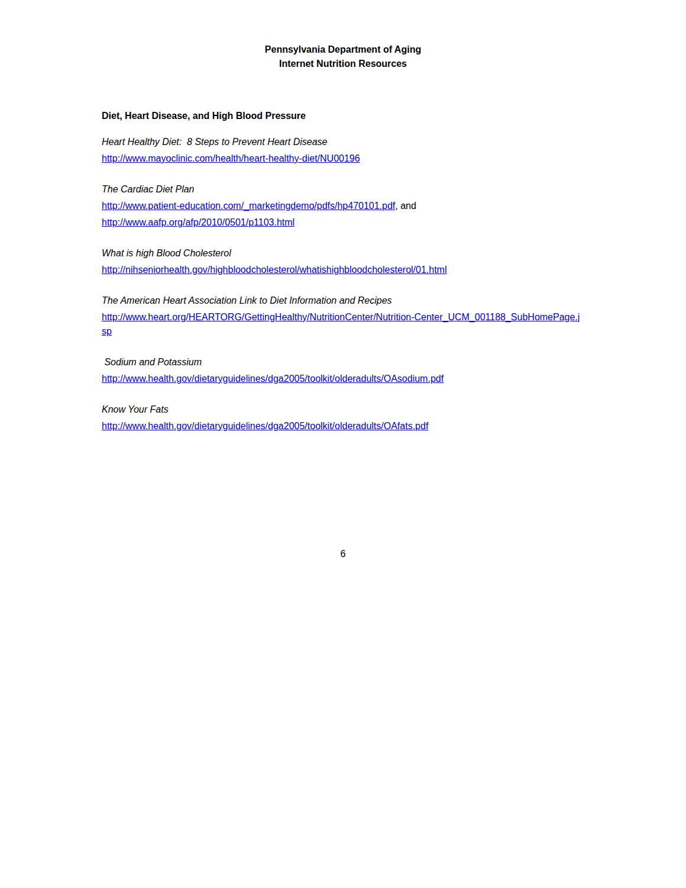Pennsylvania Department of Aging
Internet Nutrition Resources
Diet, Heart Disease, and High Blood Pressure
Heart Healthy Diet: 8 Steps to Prevent Heart Disease
http://www.mayoclinic.com/health/heart-healthy-diet/NU00196
The Cardiac Diet Plan
http://www.patient-education.com/_marketingdemo/pdfs/hp470101.pdf, and
http://www.aafp.org/afp/2010/0501/p1103.html
What is high Blood Cholesterol
http://nihseniorhealth.gov/highbloodcholesterol/whatishighbloodcholesterol/01.html
The American Heart Association Link to Diet Information and Recipes
http://www.heart.org/HEARTORG/GettingHealthy/NutritionCenter/Nutrition-Center_UCM_001188_SubHomePage.jsp
Sodium and Potassium
http://www.health.gov/dietaryguidelines/dga2005/toolkit/olderadults/OAsodium.pdf
Know Your Fats
http://www.health.gov/dietaryguidelines/dga2005/toolkit/olderadults/OAfats.pdf
6